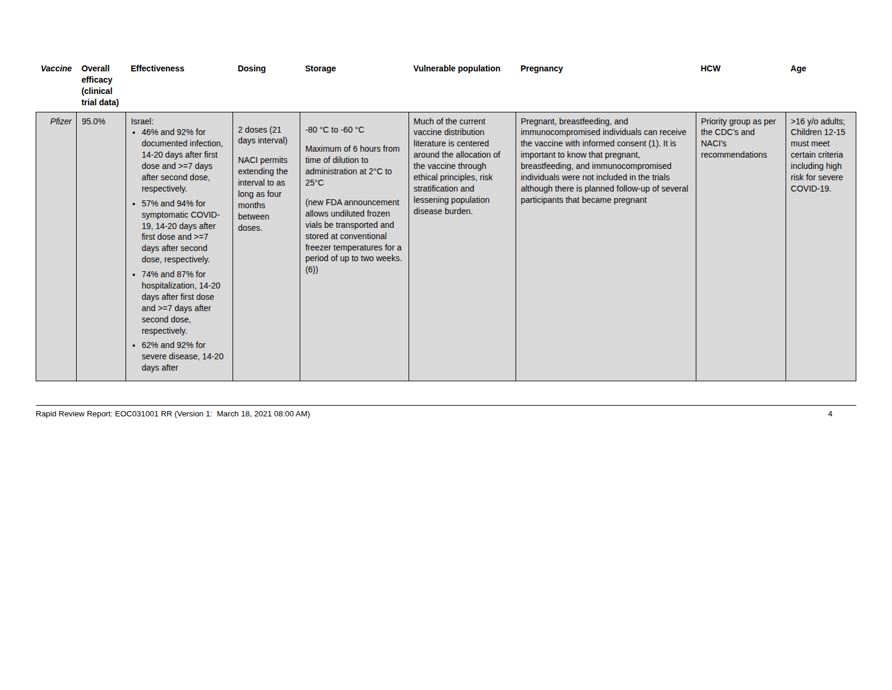| Vaccine | Overall efficacy (clinical trial data) | Effectiveness | Dosing | Storage | Vulnerable population | Pregnancy | HCW | Age |
| --- | --- | --- | --- | --- | --- | --- | --- | --- |
| Pfizer | 95.0% | Israel: 46% and 92% for documented infection, 14-20 days after first dose and >=7 days after second dose, respectively. 57% and 94% for symptomatic COVID-19, 14-20 days after first dose and >=7 days after second dose, respectively. 74% and 87% for hospitalization, 14-20 days after first dose and >=7 days after second dose, respectively. 62% and 92% for severe disease, 14-20 days after | 2 doses (21 days interval) NACI permits extending the interval to as long as four months between doses. | -80 °C to -60 °C Maximum of 6 hours from time of dilution to administration at 2°C to 25°C (new FDA announcement allows undiluted frozen vials be transported and stored at conventional freezer temperatures for a period of up to two weeks. (6)) | Much of the current vaccine distribution literature is centered around the allocation of the vaccine through ethical principles, risk stratification and lessening population disease burden. | Pregnant, breastfeeding, and immunocompromised individuals can receive the vaccine with informed consent (1). It is important to know that pregnant, breastfeeding, and immunocompromised individuals were not included in the trials although there is planned follow-up of several participants that became pregnant | Priority group as per the CDC's and NACI's recommendations | >16 y/o adults; Children 12-15 must meet certain criteria including high risk for severe COVID-19. |
Rapid Review Report: EOC031001 RR (Version 1: March 18, 2021 08:00 AM) 4